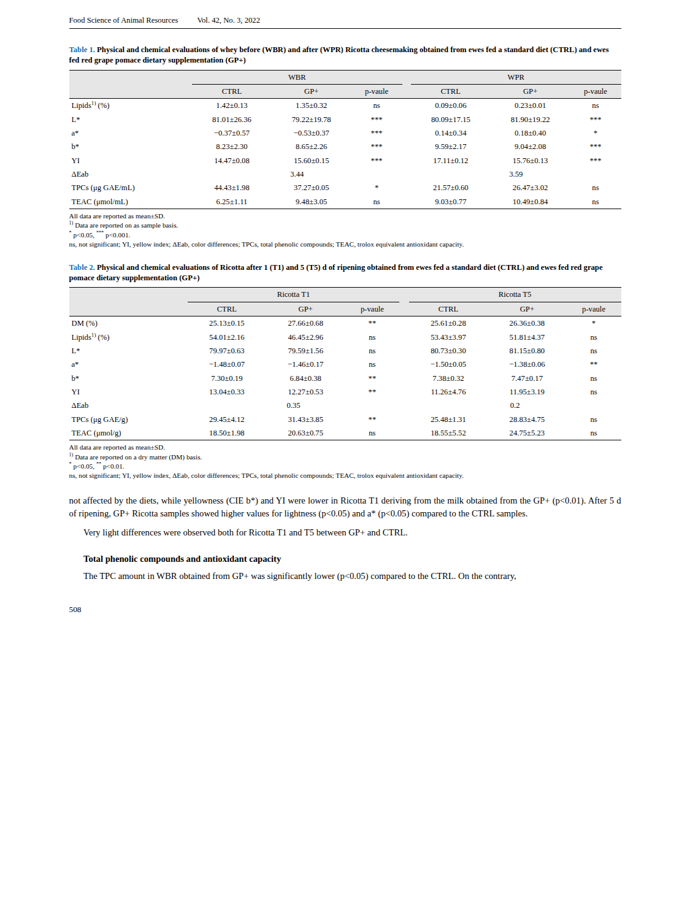Food Science of Animal Resources Vol. 42, No. 3, 2022
Table 1. Physical and chemical evaluations of whey before (WBR) and after (WPR) Ricotta cheesemaking obtained from ewes fed a standard diet (CTRL) and ewes fed red grape pomace dietary supplementation (GP+)
| | WBR | | WPR |
| --- | --- | --- | --- |
| | CTRL | GP+ | p-vaule | | CTRL | GP+ | p-vaule |
| Lipids 1) (%) | 1.42±0.13 | 1.35±0.32 | ns | | 0.09±0.06 | 0.23±0.01 | ns |
| L* | 81.01±26.36 | 79.22±19.78 | *** | | 80.09±17.15 | 81.90±19.22 | *** |
| a* | −0.37±0.57 | −0.53±0.37 | *** | | 0.14±0.34 | 0.18±0.40 | * |
| b* | 8.23±2.30 | 8.65±2.26 | *** | | 9.59±2.17 | 9.04±2.08 | *** |
| YI | 14.47±0.08 | 15.60±0.15 | *** | | 17.11±0.12 | 15.76±0.13 | *** |
| ΔEab | 3.44 | | 3.59 |
| TPCs (μg GAE/mL) | 44.43±1.98 | 37.27±0.05 | * | | 21.57±0.60 | 26.47±3.02 | ns |
| TEAC (μmol/mL) | 6.25±1.11 | 9.48±3.05 | ns | | 9.03±0.77 | 10.49±0.84 | ns |
All data are reported as mean±SD.
1) Data are reported on as sample basis.
* p<0.05, *** p<0.001.
ns, not significant; YI, yellow index; ΔEab, color differences; TPCs, total phenolic compounds; TEAC, trolox equivalent antioxidant capacity.
Table 2. Physical and chemical evaluations of Ricotta after 1 (T1) and 5 (T5) d of ripening obtained from ewes fed a standard diet (CTRL) and ewes fed red grape pomace dietary supplementation (GP+)
| | Ricotta T1 | | Ricotta T5 |
| --- | --- | --- | --- |
| | CTRL | GP+ | p-vaule | | CTRL | GP+ | p-vaule |
| DM (%) | 25.13±0.15 | 27.66±0.68 | ** | | 25.61±0.28 | 26.36±0.38 | * |
| Lipids 1) (%) | 54.01±2.16 | 46.45±2.96 | ns | | 53.43±3.97 | 51.81±4.37 | ns |
| L* | 79.97±0.63 | 79.59±1.56 | ns | | 80.73±0.30 | 81.15±0.80 | ns |
| a* | −1.48±0.07 | −1.46±0.17 | ns | | −1.50±0.05 | −1.38±0.06 | ** |
| b* | 7.30±0.19 | 6.84±0.38 | ** | | 7.38±0.32 | 7.47±0.17 | ns |
| YI | 13.04±0.33 | 12.27±0.53 | ** | | 11.26±4.76 | 11.95±3.19 | ns |
| ΔEab | 0.35 | | 0.2 |
| TPCs (μg GAE/g) | 29.45±4.12 | 31.43±3.85 | ** | | 25.48±1.31 | 28.83±4.75 | ns |
| TEAC (μmol/g) | 18.50±1.98 | 20.63±0.75 | ns | | 18.55±5.52 | 24.75±5.23 | ns |
All data are reported as mean±SD.
1) Data are reported on a dry matter (DM) basis.
* p<0.05, ** p<0.01.
ns, not significant; YI, yellow index, ΔEab, color differences; TPCs, total phenolic compounds; TEAC, trolox equivalent antioxidant capacity.
not affected by the diets, while yellowness (CIE b*) and YI were lower in Ricotta T1 deriving from the milk obtained from the GP+ (p<0.01). After 5 d of ripening, GP+ Ricotta samples showed higher values for lightness (p<0.05) and a* (p<0.05) compared to the CTRL samples.
Very light differences were observed both for Ricotta T1 and T5 between GP+ and CTRL.
Total phenolic compounds and antioxidant capacity
The TPC amount in WBR obtained from GP+ was significantly lower (p<0.05) compared to the CTRL. On the contrary,
508